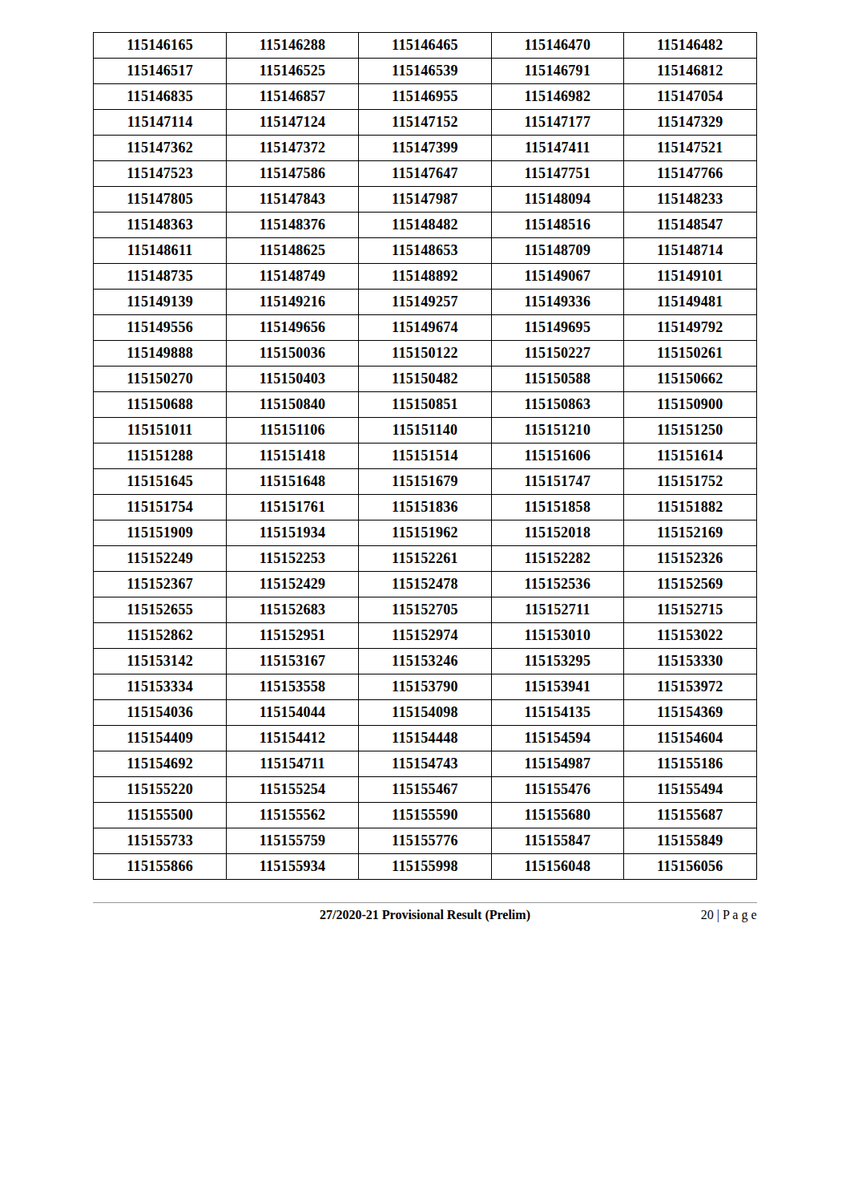| 115146165 | 115146288 | 115146465 | 115146470 | 115146482 |
| 115146517 | 115146525 | 115146539 | 115146791 | 115146812 |
| 115146835 | 115146857 | 115146955 | 115146982 | 115147054 |
| 115147114 | 115147124 | 115147152 | 115147177 | 115147329 |
| 115147362 | 115147372 | 115147399 | 115147411 | 115147521 |
| 115147523 | 115147586 | 115147647 | 115147751 | 115147766 |
| 115147805 | 115147843 | 115147987 | 115148094 | 115148233 |
| 115148363 | 115148376 | 115148482 | 115148516 | 115148547 |
| 115148611 | 115148625 | 115148653 | 115148709 | 115148714 |
| 115148735 | 115148749 | 115148892 | 115149067 | 115149101 |
| 115149139 | 115149216 | 115149257 | 115149336 | 115149481 |
| 115149556 | 115149656 | 115149674 | 115149695 | 115149792 |
| 115149888 | 115150036 | 115150122 | 115150227 | 115150261 |
| 115150270 | 115150403 | 115150482 | 115150588 | 115150662 |
| 115150688 | 115150840 | 115150851 | 115150863 | 115150900 |
| 115151011 | 115151106 | 115151140 | 115151210 | 115151250 |
| 115151288 | 115151418 | 115151514 | 115151606 | 115151614 |
| 115151645 | 115151648 | 115151679 | 115151747 | 115151752 |
| 115151754 | 115151761 | 115151836 | 115151858 | 115151882 |
| 115151909 | 115151934 | 115151962 | 115152018 | 115152169 |
| 115152249 | 115152253 | 115152261 | 115152282 | 115152326 |
| 115152367 | 115152429 | 115152478 | 115152536 | 115152569 |
| 115152655 | 115152683 | 115152705 | 115152711 | 115152715 |
| 115152862 | 115152951 | 115152974 | 115153010 | 115153022 |
| 115153142 | 115153167 | 115153246 | 115153295 | 115153330 |
| 115153334 | 115153558 | 115153790 | 115153941 | 115153972 |
| 115154036 | 115154044 | 115154098 | 115154135 | 115154369 |
| 115154409 | 115154412 | 115154448 | 115154594 | 115154604 |
| 115154692 | 115154711 | 115154743 | 115154987 | 115155186 |
| 115155220 | 115155254 | 115155467 | 115155476 | 115155494 |
| 115155500 | 115155562 | 115155590 | 115155680 | 115155687 |
| 115155733 | 115155759 | 115155776 | 115155847 | 115155849 |
| 115155866 | 115155934 | 115155998 | 115156048 | 115156056 |
27/2020-21 Provisional Result (Prelim)
20 | P a g e